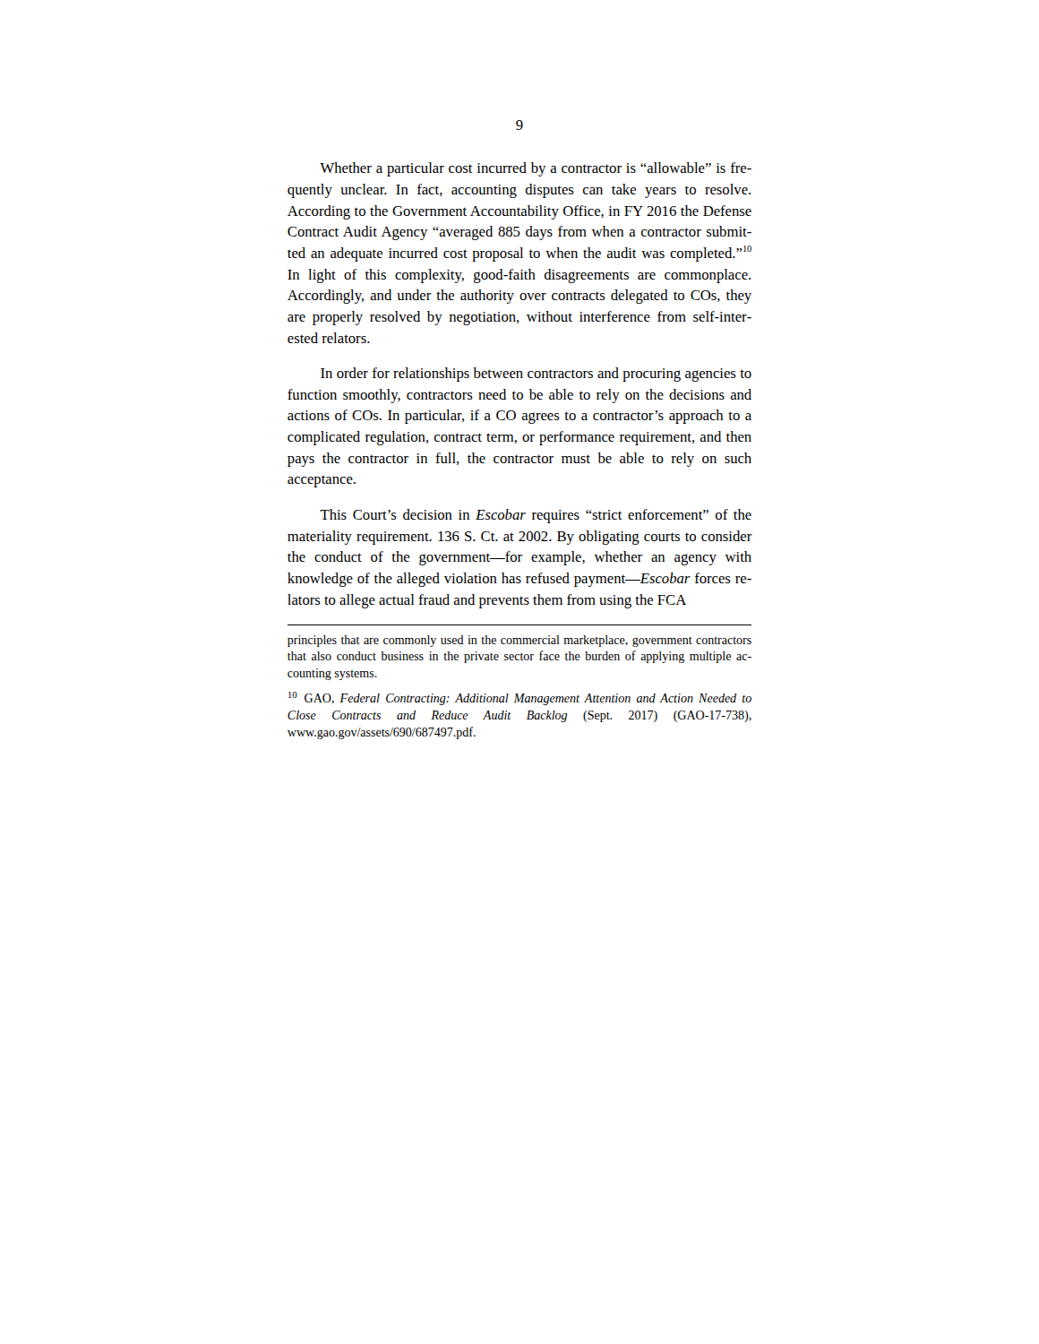9
Whether a particular cost incurred by a contractor is “allowable” is frequently unclear. In fact, accounting disputes can take years to resolve. According to the Government Accountability Office, in FY 2016 the Defense Contract Audit Agency “averaged 885 days from when a contractor submitted an adequate incurred cost proposal to when the audit was completed.”10 In light of this complexity, good-faith disagreements are commonplace. Accordingly, and under the authority over contracts delegated to COs, they are properly resolved by negotiation, without interference from self-interested relators.
In order for relationships between contractors and procuring agencies to function smoothly, contractors need to be able to rely on the decisions and actions of COs. In particular, if a CO agrees to a contractor’s approach to a complicated regulation, contract term, or performance requirement, and then pays the contractor in full, the contractor must be able to rely on such acceptance.
This Court’s decision in Escobar requires “strict enforcement” of the materiality requirement. 136 S. Ct. at 2002. By obligating courts to consider the conduct of the government—for example, whether an agency with knowledge of the alleged violation has refused payment—Escobar forces relators to allege actual fraud and prevents them from using the FCA
principles that are commonly used in the commercial marketplace, government contractors that also conduct business in the private sector face the burden of applying multiple accounting systems.
10 GAO, Federal Contracting: Additional Management Attention and Action Needed to Close Contracts and Reduce Audit Backlog (Sept. 2017) (GAO-17-738), www.gao.gov/assets/690/687497.pdf.